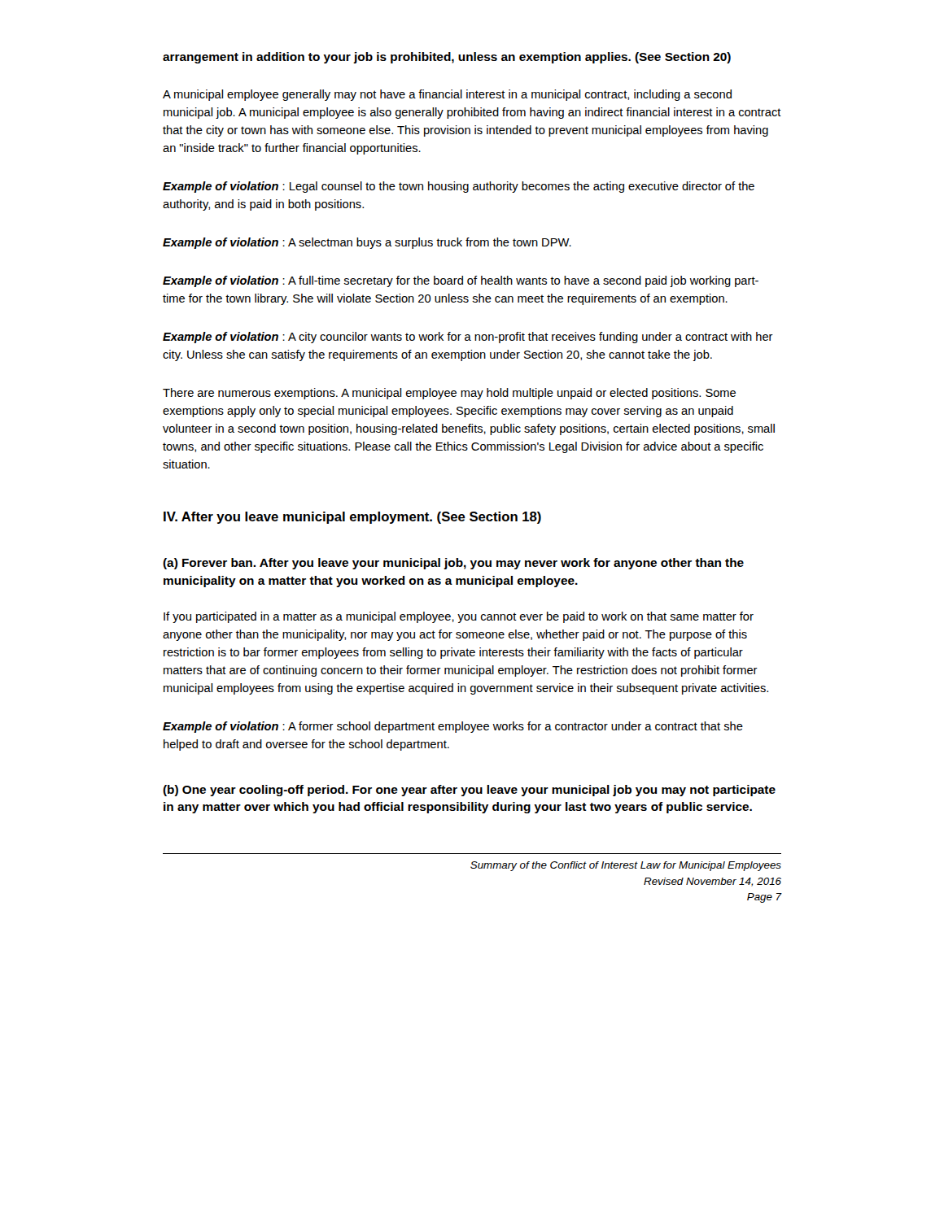arrangement in addition to your job is prohibited, unless an exemption applies. (See Section 20)
A municipal employee generally may not have a financial interest in a municipal contract, including a second municipal job. A municipal employee is also generally prohibited from having an indirect financial interest in a contract that the city or town has with someone else. This provision is intended to prevent municipal employees from having an "inside track" to further financial opportunities.
Example of violation : Legal counsel to the town housing authority becomes the acting executive director of the authority, and is paid in both positions.
Example of violation : A selectman buys a surplus truck from the town DPW.
Example of violation : A full-time secretary for the board of health wants to have a second paid job working part-time for the town library. She will violate Section 20 unless she can meet the requirements of an exemption.
Example of violation : A city councilor wants to work for a non-profit that receives funding under a contract with her city. Unless she can satisfy the requirements of an exemption under Section 20, she cannot take the job.
There are numerous exemptions. A municipal employee may hold multiple unpaid or elected positions. Some exemptions apply only to special municipal employees. Specific exemptions may cover serving as an unpaid volunteer in a second town position, housing-related benefits, public safety positions, certain elected positions, small towns, and other specific situations. Please call the Ethics Commission's Legal Division for advice about a specific situation.
IV. After you leave municipal employment. (See Section 18)
(a) Forever ban. After you leave your municipal job, you may never work for anyone other than the municipality on a matter that you worked on as a municipal employee.
If you participated in a matter as a municipal employee, you cannot ever be paid to work on that same matter for anyone other than the municipality, nor may you act for someone else, whether paid or not. The purpose of this restriction is to bar former employees from selling to private interests their familiarity with the facts of particular matters that are of continuing concern to their former municipal employer. The restriction does not prohibit former municipal employees from using the expertise acquired in government service in their subsequent private activities.
Example of violation : A former school department employee works for a contractor under a contract that she helped to draft and oversee for the school department.
(b) One year cooling-off period. For one year after you leave your municipal job you may not participate in any matter over which you had official responsibility during your last two years of public service.
Summary of the Conflict of Interest Law for Municipal Employees
Revised November 14, 2016
Page 7